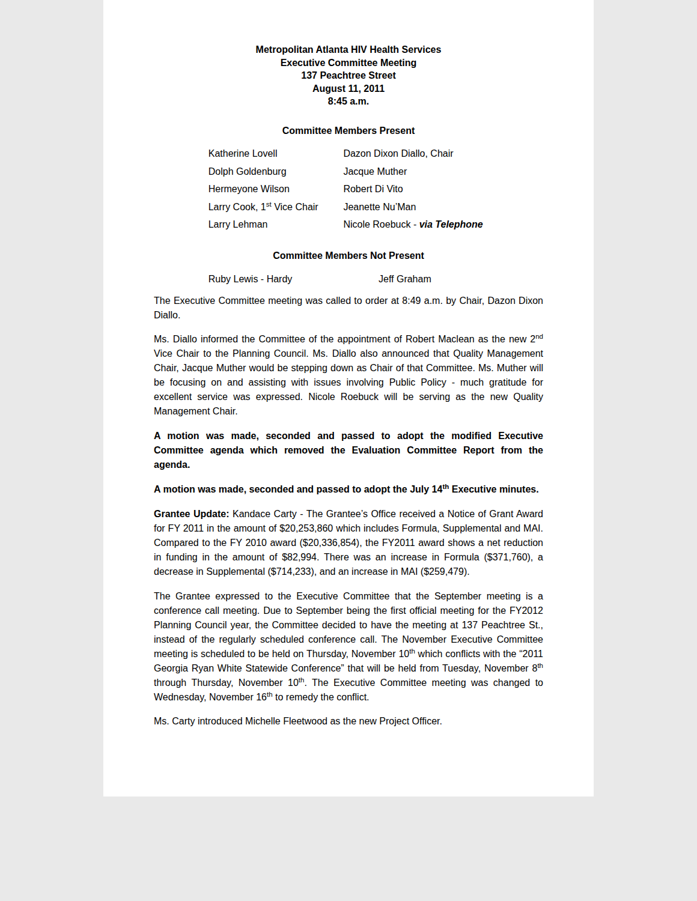Metropolitan Atlanta HIV Health Services
Executive Committee Meeting
137 Peachtree Street
August 11, 2011
8:45 a.m.
Committee Members Present
| Katherine Lovell | Dazon Dixon Diallo, Chair |
| Dolph Goldenburg | Jacque Muther |
| Hermeyone Wilson | Robert Di Vito |
| Larry Cook, 1 st Vice Chair | Jeanette Nu’Man |
| Larry Lehman | Nicole Roebuck - via Telephone |
Committee Members Not Present
| Ruby Lewis - Hardy | Jeff Graham |
The Executive Committee meeting was called to order at 8:49 a.m. by Chair, Dazon Dixon Diallo.
Ms. Diallo informed the Committee of the appointment of Robert Maclean as the new 2nd Vice Chair to the Planning Council. Ms. Diallo also announced that Quality Management Chair, Jacque Muther would be stepping down as Chair of that Committee. Ms. Muther will be focusing on and assisting with issues involving Public Policy - much gratitude for excellent service was expressed. Nicole Roebuck will be serving as the new Quality Management Chair.
A motion was made, seconded and passed to adopt the modified Executive Committee agenda which removed the Evaluation Committee Report from the agenda.
A motion was made, seconded and passed to adopt the July 14th Executive minutes.
Grantee Update: Kandace Carty - The Grantee’s Office received a Notice of Grant Award for FY 2011 in the amount of $20,253,860 which includes Formula, Supplemental and MAI. Compared to the FY 2010 award ($20,336,854), the FY2011 award shows a net reduction in funding in the amount of $82,994. There was an increase in Formula ($371,760), a decrease in Supplemental ($714,233), and an increase in MAI ($259,479).
The Grantee expressed to the Executive Committee that the September meeting is a conference call meeting. Due to September being the first official meeting for the FY2012 Planning Council year, the Committee decided to have the meeting at 137 Peachtree St., instead of the regularly scheduled conference call. The November Executive Committee meeting is scheduled to be held on Thursday, November 10th which conflicts with the “2011 Georgia Ryan White Statewide Conference” that will be held from Tuesday, November 8th through Thursday, November 10th. The Executive Committee meeting was changed to Wednesday, November 16th to remedy the conflict.
Ms. Carty introduced Michelle Fleetwood as the new Project Officer.